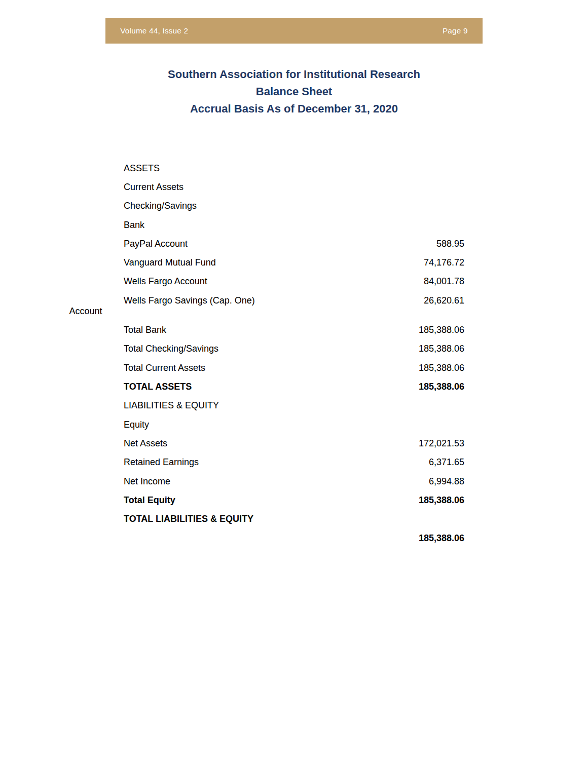Volume 44, Issue 2
Page 9
Southern Association for Institutional Research Balance Sheet Accrual Basis As of December 31, 2020
| ASSETS | |
| Current Assets | |
| Checking/Savings | |
| Bank | |
| PayPal Account | 588.95 |
| Vanguard Mutual Fund | 74,176.72 |
| Wells Fargo Account | 84,001.78 |
| Wells Fargo Savings (Cap. One) Account | 26,620.61 |
| Total Bank | 185,388.06 |
| Total Checking/Savings | 185,388.06 |
| Total Current Assets | 185,388.06 |
| TOTAL ASSETS | 185,388.06 |
| LIABILITIES & EQUITY | |
| Equity | |
| Net Assets | 172,021.53 |
| Retained Earnings | 6,371.65 |
| Net Income | 6,994.88 |
| Total Equity | 185,388.06 |
| TOTAL LIABILITIES & EQUITY | |
| | 185,388.06 |